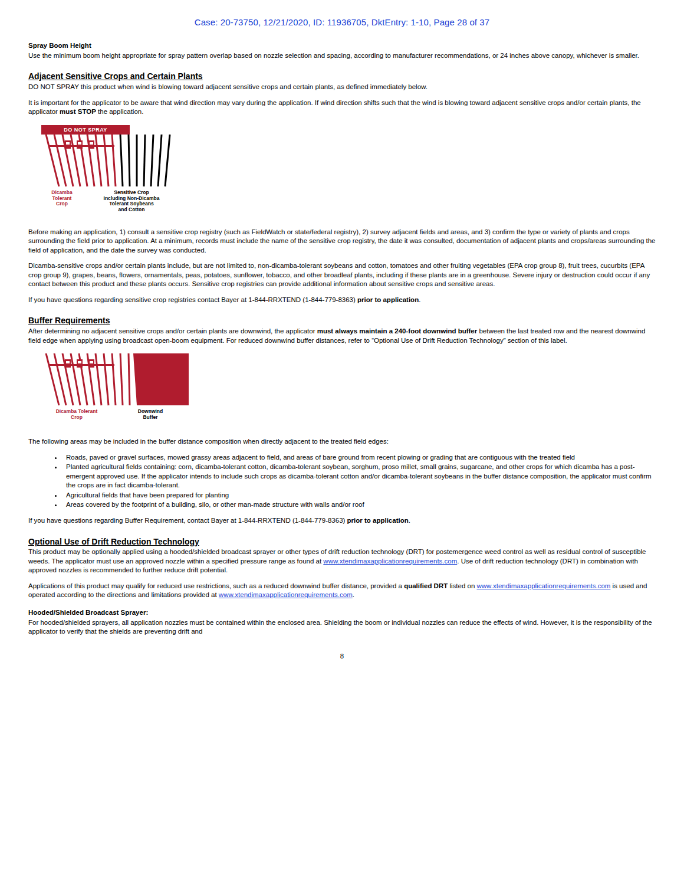Case: 20-73750, 12/21/2020, ID: 11936705, DktEntry: 1-10, Page 28 of 37
Spray Boom Height
Use the minimum boom height appropriate for spray pattern overlap based on nozzle selection and spacing, according to manufacturer recommendations, or 24 inches above canopy, whichever is smaller.
Adjacent Sensitive Crops and Certain Plants
DO NOT SPRAY this product when wind is blowing toward adjacent sensitive crops and certain plants, as defined immediately below.
It is important for the applicator to be aware that wind direction may vary during the application. If wind direction shifts such that the wind is blowing toward adjacent sensitive crops and/or certain plants, the applicator must STOP the application.
DO NOT SPRAY
Dicamba Tolerant
Crop
Sensitive Crop
Including Non-Dicamba
Tolerant Soybeans
and Cotton
Before making an application, 1) consult a sensitive crop registry (such as FieldWatch or state/federal registry), 2) survey adjacent fields and areas, and 3) confirm the type or variety of plants and crops surrounding the field prior to application. At a minimum, records must include the name of the sensitive crop registry, the date it was consulted, documentation of adjacent plants and crops/areas surrounding the field of application, and the date the survey was conducted.
Dicamba-sensitive crops and/or certain plants include, but are not limited to, non-dicamba-tolerant soybeans and cotton, tomatoes and other fruiting vegetables (EPA crop group 8), fruit trees, cucurbits (EPA crop group 9), grapes, beans, flowers, ornamentals, peas, potatoes, sunflower, tobacco, and other broadleaf plants, including if these plants are in a greenhouse. Severe injury or destruction could occur if any contact between this product and these plants occurs. Sensitive crop registries can provide additional information about sensitive crops and sensitive areas.
If you have questions regarding sensitive crop registries contact Bayer at 1-844-RRXTEND (1-844-779-8363) prior to application.
Buffer Requirements
After determining no adjacent sensitive crops and/or certain plants are downwind, the applicator must always maintain a 240-foot downwind buffer between the last treated row and the nearest downwind field edge when applying using broadcast open-boom equipment. For reduced downwind buffer distances, refer to “Optional Use of Drift Reduction Technology” section of this label.
Dicamba Tolerant
Crop
Downwind
Buffer
The following areas may be included in the buffer distance composition when directly adjacent to the treated field edges:
Roads, paved or gravel surfaces, mowed grassy areas adjacent to field, and areas of bare ground from recent plowing or grading that are contiguous with the treated field
Planted agricultural fields containing: corn, dicamba-tolerant cotton, dicamba-tolerant soybean, sorghum, proso millet, small grains, sugarcane, and other crops for which dicamba has a post-emergent approved use. If the applicator intends to include such crops as dicamba-tolerant cotton and/or dicamba-tolerant soybeans in the buffer distance composition, the applicator must confirm the crops are in fact dicamba-tolerant.
Agricultural fields that have been prepared for planting
Areas covered by the footprint of a building, silo, or other man-made structure with walls and/or roof
If you have questions regarding Buffer Requirement, contact Bayer at 1-844-RRXTEND (1-844-779-8363) prior to application.
Optional Use of Drift Reduction Technology
This product may be optionally applied using a hooded/shielded broadcast sprayer or other types of drift reduction technology (DRT) for postemergence weed control as well as residual control of susceptible weeds. The applicator must use an approved nozzle within a specified pressure range as found at www.xtendimaxapplicationrequirements.com. Use of drift reduction technology (DRT) in combination with approved nozzles is recommended to further reduce drift potential.
Applications of this product may qualify for reduced use restrictions, such as a reduced downwind buffer distance, provided a qualified DRT listed on www.xtendimaxapplicationrequirements.com is used and operated according to the directions and limitations provided at www.xtendimaxapplicationrequirements.com.
Hooded/Shielded Broadcast Sprayer:
For hooded/shielded sprayers, all application nozzles must be contained within the enclosed area. Shielding the boom or individual nozzles can reduce the effects of wind. However, it is the responsibility of the applicator to verify that the shields are preventing drift and
8